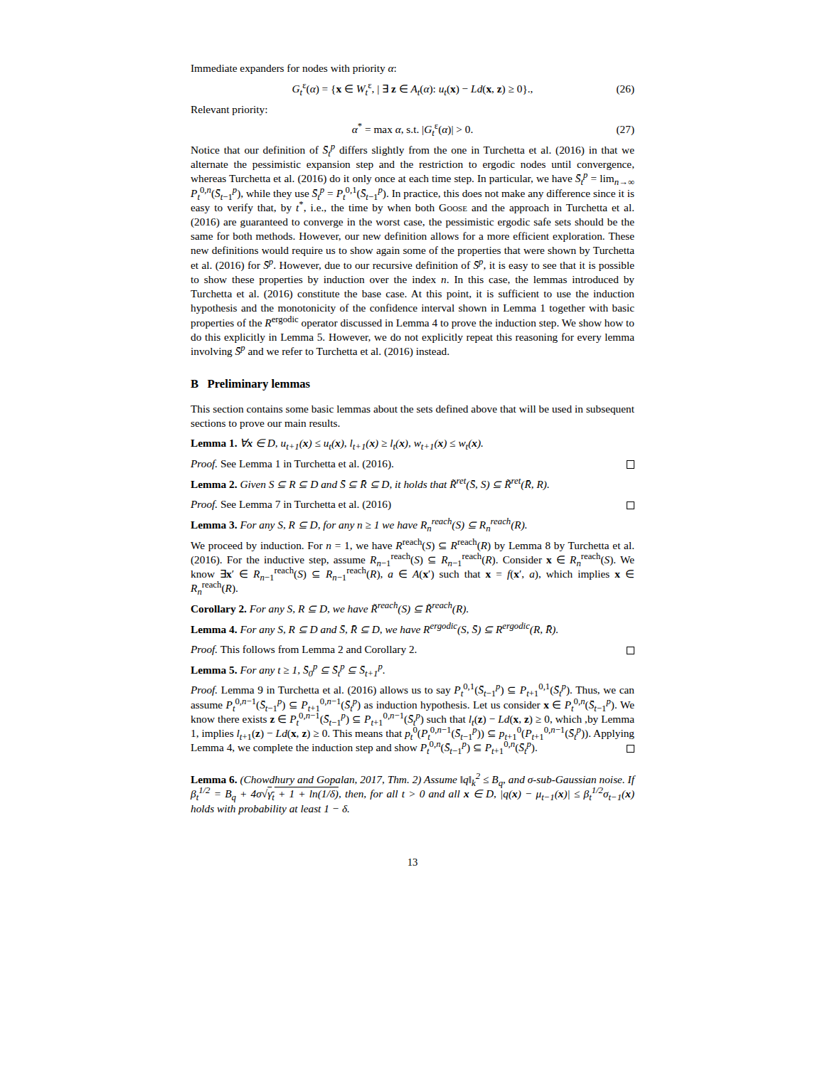Immediate expanders for nodes with priority α:
Gtε(α) = {x ∈ Wtε, | ∃ z ∈ At(α): ut(x) − Ld(x, z) ≥ 0}., (26)
Relevant priority:
α* = max α, s.t. |Gtε(α)| > 0. (27)
Notice that our definition of S̄tp differs slightly from the one in Turchetta et al. (2016) in that we alternate the pessimistic expansion step and the restriction to ergodic nodes until convergence, whereas Turchetta et al. (2016) do it only once at each time step. In particular, we have S̄tp = limn→∞ Pt0,n(S̄t−1p), while they use S̄tp = Pt0,1(S̄t−1p). In practice, this does not make any difference since it is easy to verify that, by t*, i.e., the time by when both Goose and the approach in Turchetta et al. (2016) are guaranteed to converge in the worst case, the pessimistic ergodic safe sets should be the same for both methods. However, our new definition allows for a more efficient exploration. These new definitions would require us to show again some of the properties that were shown by Turchetta et al. (2016) for S̄p. However, due to our recursive definition of S̄p, it is easy to see that it is possible to show these properties by induction over the index n. In this case, the lemmas introduced by Turchetta et al. (2016) constitute the base case. At this point, it is sufficient to use the induction hypothesis and the monotonicity of the confidence interval shown in Lemma 1 together with basic properties of the Rergodic operator discussed in Lemma 4 to prove the induction step. We show how to do this explicitly in Lemma 5. However, we do not explicitly repeat this reasoning for every lemma involving S̄p and we refer to Turchetta et al. (2016) instead.
B Preliminary lemmas
This section contains some basic lemmas about the sets defined above that will be used in subsequent sections to prove our main results.
Lemma 1. ∀x ∈ D, ut+1(x) ≤ ut(x), lt+1(x) ≥ lt(x), wt+1(x) ≤ wt(x).
Proof. See Lemma 1 in Turchetta et al. (2016).
Lemma 2. Given S ⊆ R ⊆ D and S̄ ⊆ R̄ ⊆ D, it holds that R̃ret(S̄, S) ⊆ R̃ret(R̄, R).
Proof. See Lemma 7 in Turchetta et al. (2016)
Lemma 3. For any S, R ⊆ D, for any n ≥ 1 we have Rnreach(S) ⊆ Rnreach(R).
We proceed by induction. For n = 1, we have Rreach(S) ⊆ Rreach(R) by Lemma 8 by Turchetta et al. (2016). For the inductive step, assume Rn−1reach(S) ⊆ Rn−1reach(R). Consider x ∈ Rnreach(S). We know ∃x′ ∈ Rn−1reach(S) ⊆ Rn−1reach(R), a ∈ A(x′) such that x = f(x′, a), which implies x ∈ Rnreach(R).
Corollary 2. For any S, R ⊆ D, we have R̃reach(S) ⊆ R̃reach(R).
Lemma 4. For any S, R ⊆ D and S̄, R̄ ⊆ D, we have Rergodic(S, S̄) ⊆ Rergodic(R, R̄).
Proof. This follows from Lemma 2 and Corollary 2.
Lemma 5. For any t ≥ 1, S̄0p ⊆ S̄tp ⊆ S̄t+1p.
Proof. Lemma 9 in Turchetta et al. (2016) allows us to say Pt0,1(S̄t−1p) ⊆ Pt+10,1(S̄tp). Thus, we can assume Pt0,n−1(S̄t−1p) ⊆ Pt+10,n−1(S̄tp) as induction hypothesis. Let us consider x ∈ Pt0,n(S̄t−1p). We know there exists z ∈ Pt0,n−1(S̄t−1p) ⊆ Pt+10,n−1(S̄tp) such that lt(z) − Ld(x, z) ≥ 0, which ,by Lemma 1, implies lt+1(z) − Ld(x, z) ≥ 0. This means that pt0(Pt0,n−1(S̄t−1p)) ⊆ pt+10(Pt+10,n−1(S̄tp)). Applying Lemma 4, we complete the induction step and show Pt0,n(S̄t−1p) ⊆ Pt+10,n(S̄tp).
Lemma 6. (Chowdhury and Gopalan, 2017, Thm. 2) Assume ‖q‖k2 ≤ Bq, and σ-sub-Gaussian noise. If βt1/2 = Bq + 4σ√γt + 1 + ln(1/δ), then, for all t > 0 and all x ∈ D, |q(x) − μt−1(x)| ≤ βt1/2σt−1(x) holds with probability at least 1 − δ.
13